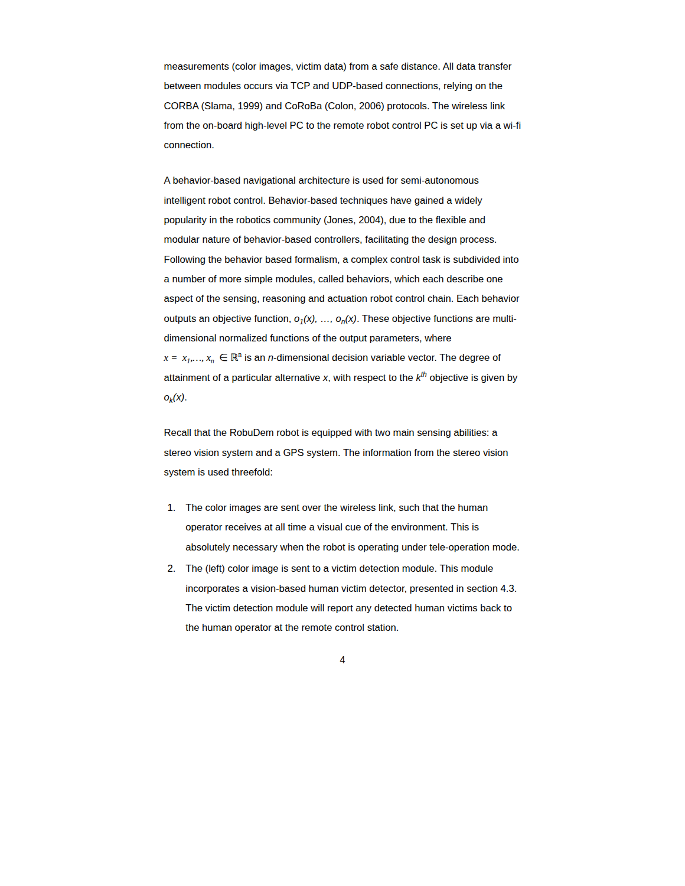measurements (color images, victim data) from a safe distance. All data transfer between modules occurs via TCP and UDP-based connections, relying on the CORBA (Slama, 1999) and CoRoBa (Colon, 2006) protocols. The wireless link from the on-board high-level PC to the remote robot control PC is set up via a wi-fi connection.
A behavior-based navigational architecture is used for semi-autonomous intelligent robot control. Behavior-based techniques have gained a widely popularity in the robotics community (Jones, 2004), due to the flexible and modular nature of behavior-based controllers, facilitating the design process. Following the behavior based formalism, a complex control task is subdivided into a number of more simple modules, called behaviors, which each describe one aspect of the sensing, reasoning and actuation robot control chain. Each behavior outputs an objective function, o1(x), …, on(x). These objective functions are multi-dimensional normalized functions of the output parameters, where x = x1,…, xn ∈ ℝn is an n-dimensional decision variable vector. The degree of attainment of a particular alternative x, with respect to the kth objective is given by ok(x).
Recall that the RobuDem robot is equipped with two main sensing abilities: a stereo vision system and a GPS system. The information from the stereo vision system is used threefold:
The color images are sent over the wireless link, such that the human operator receives at all time a visual cue of the environment. This is absolutely necessary when the robot is operating under tele-operation mode.
The (left) color image is sent to a victim detection module. This module incorporates a vision-based human victim detector, presented in section 4.3. The victim detection module will report any detected human victims back to the human operator at the remote control station.
4